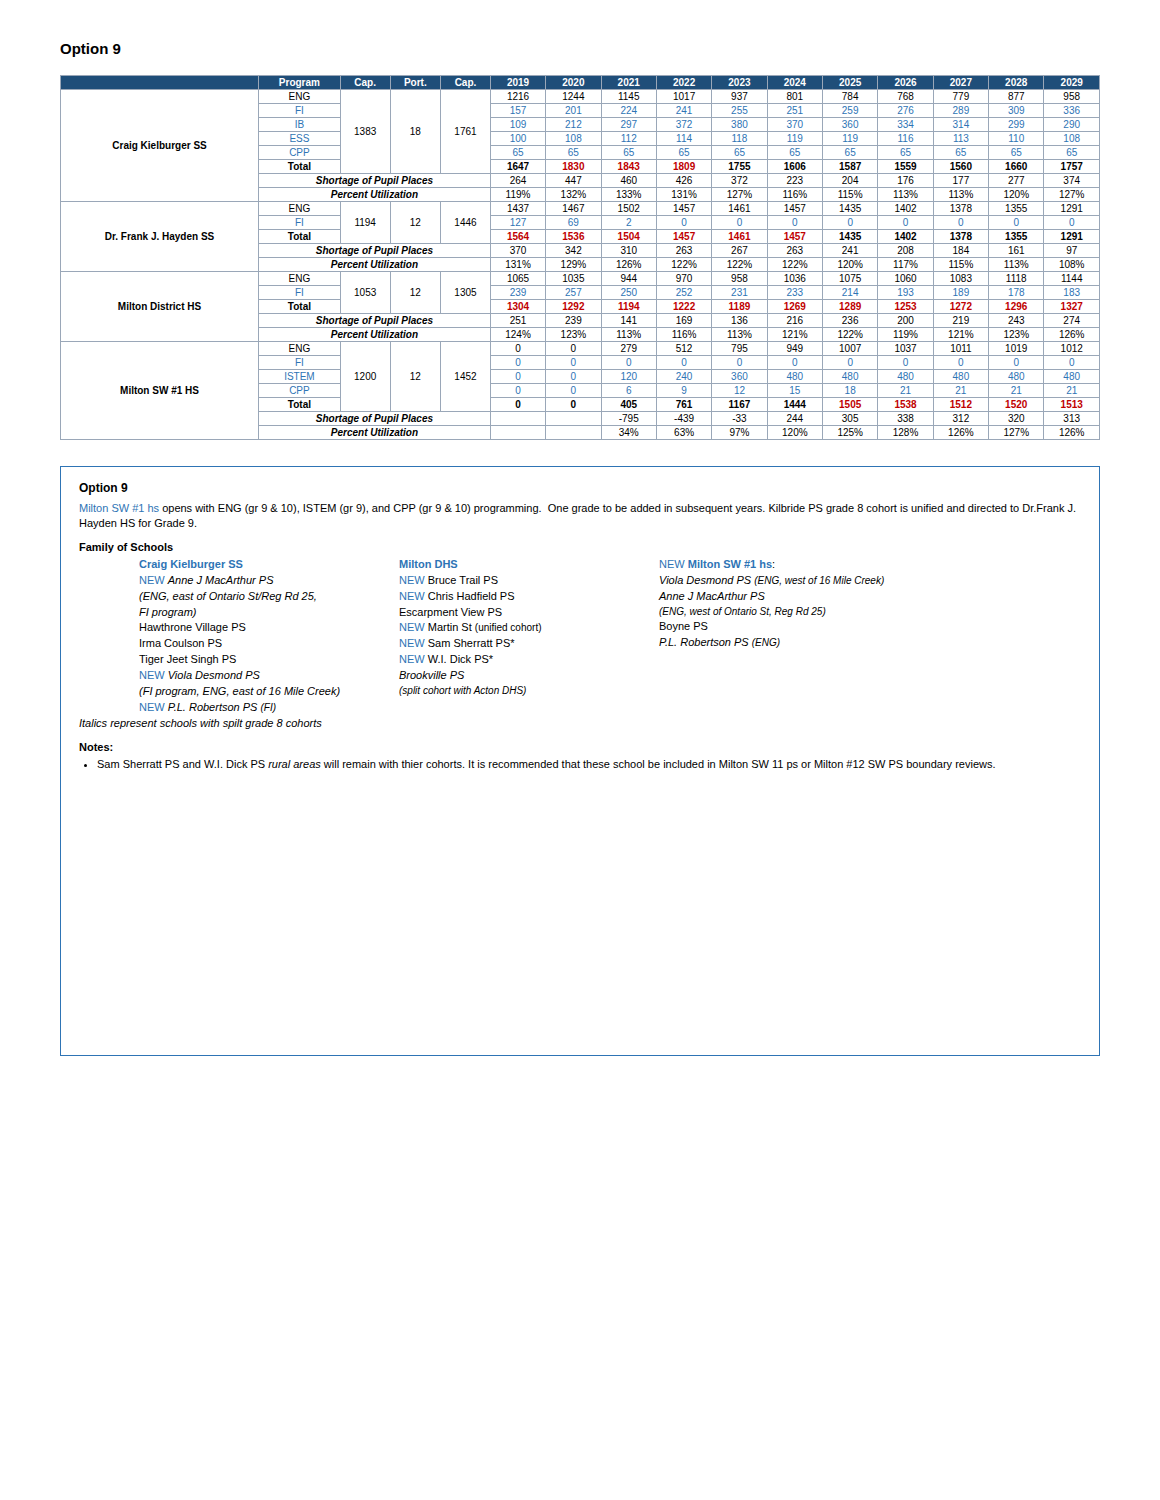Option 9
| | Program | Cap. | Port. | Cap. | 2019 | 2020 | 2021 | 2022 | 2023 | 2024 | 2025 | 2026 | 2027 | 2028 | 2029 |
| --- | --- | --- | --- | --- | --- | --- | --- | --- | --- | --- | --- | --- | --- | --- | --- |
| Craig Kielburger SS | ENG | 1383 | 18 | 1761 | 1216 | 1244 | 1145 | 1017 | 937 | 801 | 784 | 768 | 779 | 877 | 958 |
| FI | 157 | 201 | 224 | 241 | 255 | 251 | 259 | 276 | 289 | 309 | 336 |
| IB | 109 | 212 | 297 | 372 | 380 | 370 | 360 | 334 | 314 | 299 | 290 |
| ESS | 100 | 108 | 112 | 114 | 118 | 119 | 119 | 116 | 113 | 110 | 108 |
| CPP | 65 | 65 | 65 | 65 | 65 | 65 | 65 | 65 | 65 | 65 | 65 |
| Total | 1647 | 1830 | 1843 | 1809 | 1755 | 1606 | 1587 | 1559 | 1560 | 1660 | 1757 |
| Shortage of Pupil Places | 264 | 447 | 460 | 426 | 372 | 223 | 204 | 176 | 177 | 277 | 374 |
| Percent Utilization | 119% | 132% | 133% | 131% | 127% | 116% | 115% | 113% | 113% | 120% | 127% |
| Dr. Frank J. Hayden SS | ENG | 1194 | 12 | 1446 | 1437 | 1467 | 1502 | 1457 | 1461 | 1457 | 1435 | 1402 | 1378 | 1355 | 1291 |
| FI | 127 | 69 | 2 | 0 | 0 | 0 | 0 | 0 | 0 | 0 | 0 |
| Total | 1564 | 1536 | 1504 | 1457 | 1461 | 1457 | 1435 | 1402 | 1378 | 1355 | 1291 |
| Shortage of Pupil Places | 370 | 342 | 310 | 263 | 267 | 263 | 241 | 208 | 184 | 161 | 97 |
| Percent Utilization | 131% | 129% | 126% | 122% | 122% | 122% | 120% | 117% | 115% | 113% | 108% |
| Milton District HS | ENG | 1053 | 12 | 1305 | 1065 | 1035 | 944 | 970 | 958 | 1036 | 1075 | 1060 | 1083 | 1118 | 1144 |
| FI | 239 | 257 | 250 | 252 | 231 | 233 | 214 | 193 | 189 | 178 | 183 |
| Total | 1304 | 1292 | 1194 | 1222 | 1189 | 1269 | 1289 | 1253 | 1272 | 1296 | 1327 |
| Shortage of Pupil Places | 251 | 239 | 141 | 169 | 136 | 216 | 236 | 200 | 219 | 243 | 274 |
| Percent Utilization | 124% | 123% | 113% | 116% | 113% | 121% | 122% | 119% | 121% | 123% | 126% |
| Milton SW #1 HS | ENG | 1200 | 12 | 1452 | 0 | 0 | 279 | 512 | 795 | 949 | 1007 | 1037 | 1011 | 1019 | 1012 |
| FI | 0 | 0 | 0 | 0 | 0 | 0 | 0 | 0 | 0 | 0 | 0 |
| ISTEM | 0 | 0 | 120 | 240 | 360 | 480 | 480 | 480 | 480 | 480 | 480 |
| CPP | 0 | 0 | 6 | 9 | 12 | 15 | 18 | 21 | 21 | 21 | 21 |
| Total | 0 | 0 | 405 | 761 | 1167 | 1444 | 1505 | 1538 | 1512 | 1520 | 1513 |
| Shortage of Pupil Places | | | -795 | -439 | -33 | 244 | 305 | 338 | 312 | 320 | 313 |
| Percent Utilization | | | 34% | 63% | 97% | 120% | 125% | 128% | 126% | 127% | 126% |
Option 9
Milton SW #1 hs opens with ENG (gr 9 & 10), ISTEM (gr 9), and CPP (gr 9 & 10) programming. One grade to be added in subsequent years. Kilbride PS grade 8 cohort is unified and directed to Dr.Frank J. Hayden HS for Grade 9.
Family of Schools
Craig Kielburger SS
NEW Anne J MacArthur PS
(ENG, east of Ontario St/Reg Rd 25,
FI program)
Hawthrone Village PS
Irma Coulson PS
Tiger Jeet Singh PS
NEW Viola Desmond PS
(FI program, ENG, east of 16 Mile Creek)
NEW P.L. Robertson PS (FI)
Milton DHS
NEW Bruce Trail PS
NEW Chris Hadfield PS
Escarpment View PS
NEW Martin St (unified cohort)
NEW Sam Sherratt PS*
NEW W.I. Dick PS*
Brookville PS
(split cohort with Acton DHS)
NEW Milton SW #1 hs:
Viola Desmond PS (ENG, west of 16 Mile Creek)
Anne J MacArthur PS
(ENG, west of Ontario St, Reg Rd 25)
Boyne PS
P.L. Robertson PS (ENG)
Italics represent schools with spilt grade 8 cohorts
Notes:
Sam Sherratt PS and W.I. Dick PS rural areas will remain with thier cohorts. It is recommended that these school be included in Milton SW 11 ps or Milton #12 SW PS boundary reviews.